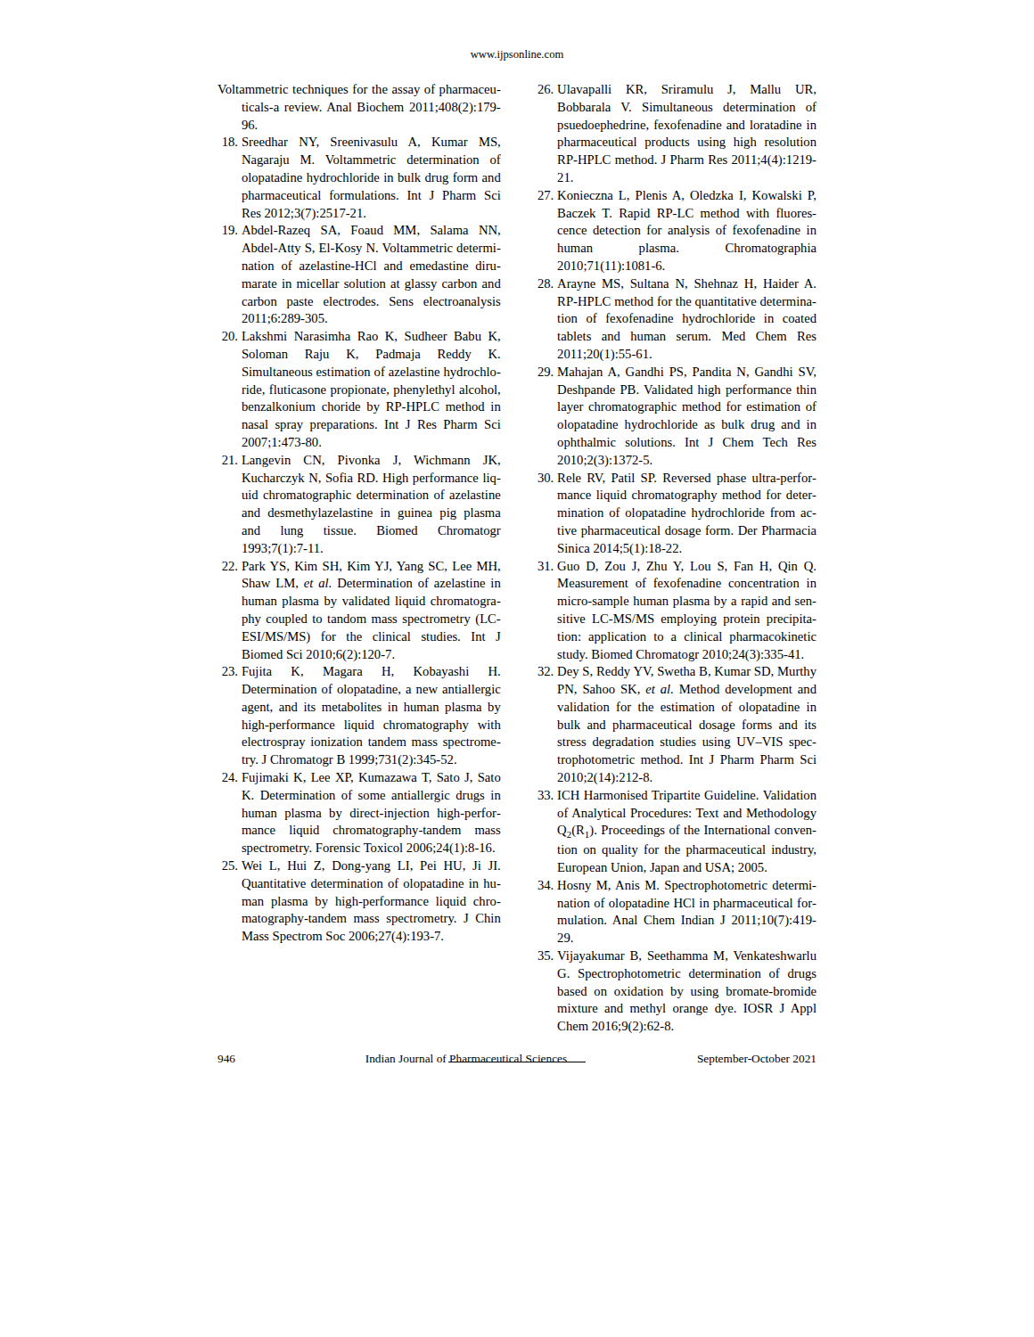www.ijpsonline.com
Voltammetric techniques for the assay of pharmaceuticals-a review. Anal Biochem 2011;408(2):179-96.
Sreedhar NY, Sreenivasulu A, Kumar MS, Nagaraju M. Voltammetric determination of olopatadine hydrochloride in bulk drug form and pharmaceutical formulations. Int J Pharm Sci Res 2012;3(7):2517-21.
Abdel-Razeq SA, Foaud MM, Salama NN, Abdel-Atty S, El-Kosy N. Voltammetric determination of azelastine-HCl and emedastine dirumarate in micellar solution at glassy carbon and carbon paste electrodes. Sens electroanalysis 2011;6:289-305.
Lakshmi Narasimha Rao K, Sudheer Babu K, Soloman Raju K, Padmaja Reddy K. Simultaneous estimation of azelastine hydrochloride, fluticasone propionate, phenylethyl alcohol, benzalkonium choride by RP-HPLC method in nasal spray preparations. Int J Res Pharm Sci 2007;1:473-80.
Langevin CN, Pivonka J, Wichmann JK, Kucharczyk N, Sofia RD. High performance liquid chromatographic determination of azelastine and desmethylazelastine in guinea pig plasma and lung tissue. Biomed Chromatogr 1993;7(1):7-11.
Park YS, Kim SH, Kim YJ, Yang SC, Lee MH, Shaw LM, et al. Determination of azelastine in human plasma by validated liquid chromatography coupled to tandom mass spectrometry (LC-ESI/MS/MS) for the clinical studies. Int J Biomed Sci 2010;6(2):120-7.
Fujita K, Magara H, Kobayashi H. Determination of olopatadine, a new antiallergic agent, and its metabolites in human plasma by high-performance liquid chromatography with electrospray ionization tandem mass spectrometry. J Chromatogr B 1999;731(2):345-52.
Fujimaki K, Lee XP, Kumazawa T, Sato J, Sato K. Determination of some antiallergic drugs in human plasma by direct-injection high-performance liquid chromatography-tandem mass spectrometry. Forensic Toxicol 2006;24(1):8-16.
Wei L, Hui Z, Dong-yang LI, Pei HU, Ji JI. Quantitative determination of olopatadine in human plasma by high-performance liquid chromatography-tandem mass spectrometry. J Chin Mass Spectrom Soc 2006;27(4):193-7.
Ulavapalli KR, Sriramulu J, Mallu UR, Bobbarala V. Simultaneous determination of psuedoephedrine, fexofenadine and loratadine in pharmaceutical products using high resolution RP-HPLC method. J Pharm Res 2011;4(4):1219-21.
Konieczna L, Plenis A, Oledzka I, Kowalski P, Baczek T. Rapid RP-LC method with fluorescence detection for analysis of fexofenadine in human plasma. Chromatographia 2010;71(11):1081-6.
Arayne MS, Sultana N, Shehnaz H, Haider A. RP-HPLC method for the quantitative determination of fexofenadine hydrochloride in coated tablets and human serum. Med Chem Res 2011;20(1):55-61.
Mahajan A, Gandhi PS, Pandita N, Gandhi SV, Deshpande PB. Validated high performance thin layer chromatographic method for estimation of olopatadine hydrochloride as bulk drug and in ophthalmic solutions. Int J Chem Tech Res 2010;2(3):1372-5.
Rele RV, Patil SP. Reversed phase ultra-performance liquid chromatography method for determination of olopatadine hydrochloride from active pharmaceutical dosage form. Der Pharmacia Sinica 2014;5(1):18-22.
Guo D, Zou J, Zhu Y, Lou S, Fan H, Qin Q. Measurement of fexofenadine concentration in micro-sample human plasma by a rapid and sensitive LC-MS/MS employing protein precipitation: application to a clinical pharmacokinetic study. Biomed Chromatogr 2010;24(3):335-41.
Dey S, Reddy YV, Swetha B, Kumar SD, Murthy PN, Sahoo SK, et al. Method development and validation for the estimation of olopatadine in bulk and pharmaceutical dosage forms and its stress degradation studies using UV–VIS spectrophotometric method. Int J Pharm Pharm Sci 2010;2(14):212-8.
ICH Harmonised Tripartite Guideline. Validation of Analytical Procedures: Text and Methodology Q2(R1). Proceedings of the International convention on quality for the pharmaceutical industry, European Union, Japan and USA; 2005.
Hosny M, Anis M. Spectrophotometric determination of olopatadine HCl in pharmaceutical formulation. Anal Chem Indian J 2011;10(7):419-29.
Vijayakumar B, Seethamma M, Venkateshwarlu G. Spectrophotometric determination of drugs based on oxidation by using bromate-bromide mixture and methyl orange dye. IOSR J Appl Chem 2016;9(2):62-8.
946 Indian Journal of Pharmaceutical Sciences September-October 2021